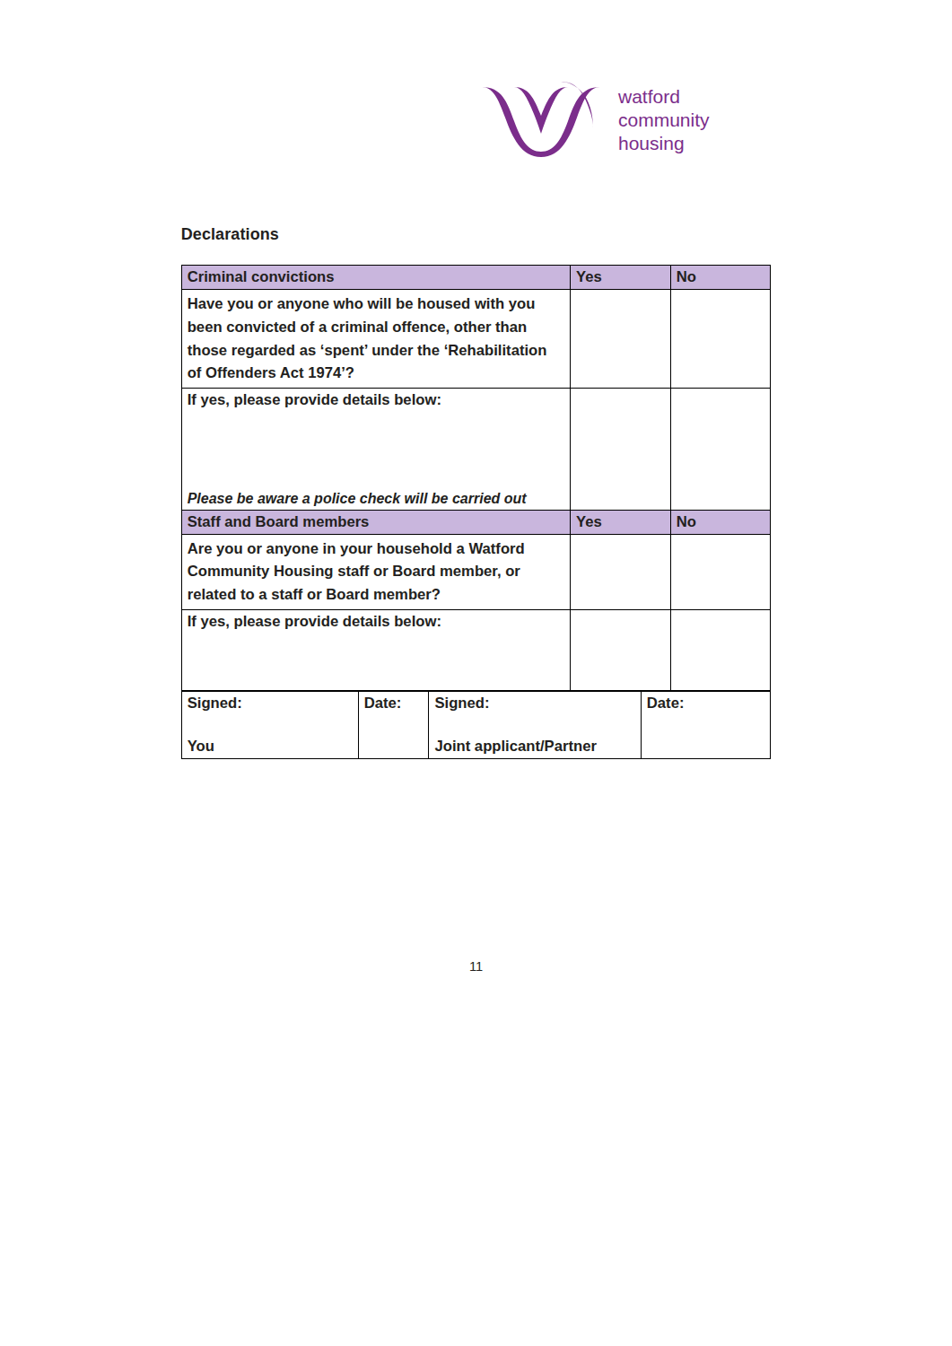watford community housing
Declarations
| Criminal convictions | Yes | No |
| Have you or anyone who will be housed with you been convicted of a criminal offence, other than those regarded as ‘spent’ under the ‘Rehabilitation of Offenders Act 1974’? | | |
| If yes, please provide details below: Please be aware a police check will be carried out | | |
| Staff and Board members | Yes | No |
| Are you or anyone in your household a Watford Community Housing staff or Board member, or related to a staff or Board member? | | |
| If yes, please provide details below: | | |
| Signed: You | Date: | Signed: Joint applicant/Partner | Date: |
11